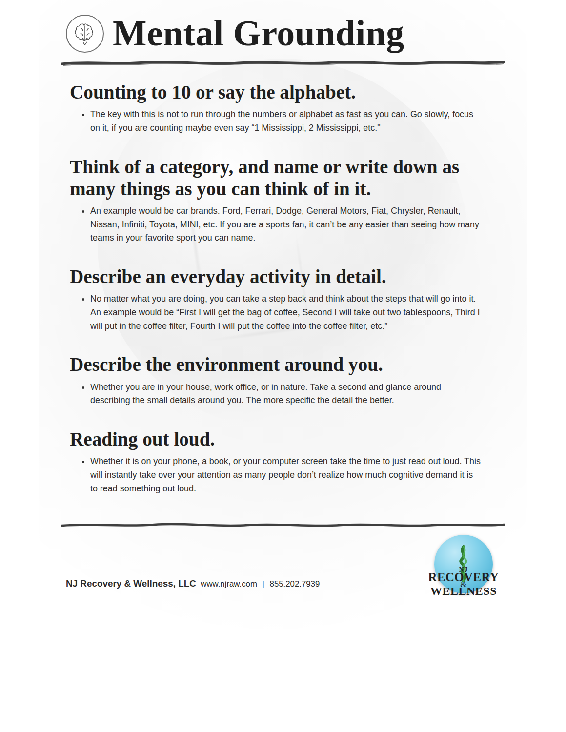Mental Grounding
Counting to 10 or say the alphabet.
The key with this is not to run through the numbers or alphabet as fast as you can. Go slowly, focus on it, if you are counting maybe even say “1 Mississippi, 2 Mississippi, etc."
Think of a category, and name or write down as many things as you can think of in it.
An example would be car brands. Ford, Ferrari, Dodge, General Motors, Fiat, Chrysler, Renault, Nissan, Infiniti, Toyota, MINI, etc. If you are a sports fan, it can’t be any easier than seeing how many teams in your favorite sport you can name.
Describe an everyday activity in detail.
No matter what you are doing, you can take a step back and think about the steps that will go into it. An example would be “First I will get the bag of coffee, Second I will take out two tablespoons, Third I will put in the coffee filter, Fourth I will put the coffee into the coffee filter, etc.”
Describe the environment around you.
Whether you are in your house, work office, or in nature. Take a second and glance around describing the small details around you. The more specific the detail the better.
Reading out loud.
Whether it is on your phone, a book, or your computer screen take the time to just read out loud. This will instantly take over your attention as many people don’t realize how much cognitive demand it is to read something out loud.
NJ Recovery & Wellness, LLC www.njraw.com | 855.202.7939
NJ Recovery & Wellness